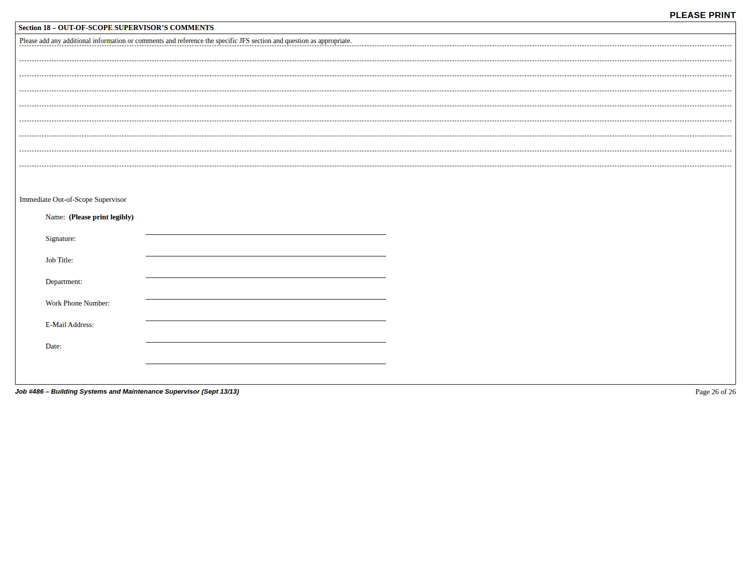PLEASE PRINT
Section 18 – OUT-OF-SCOPE SUPERVISOR’S COMMENTS
Please add any additional information or comments and reference the specific JFS section and question as appropriate.
Immediate Out-of-Scope Supervisor
| Name: (Please print legibly) | |
| Signature: | |
| Job Title: | |
| Department: | |
| Work Phone Number: | |
| E-Mail Address: | |
| Date: | |
Job #486 – Building Systems and Maintenance Supervisor (Sept 13/13)
Page 26 of 26